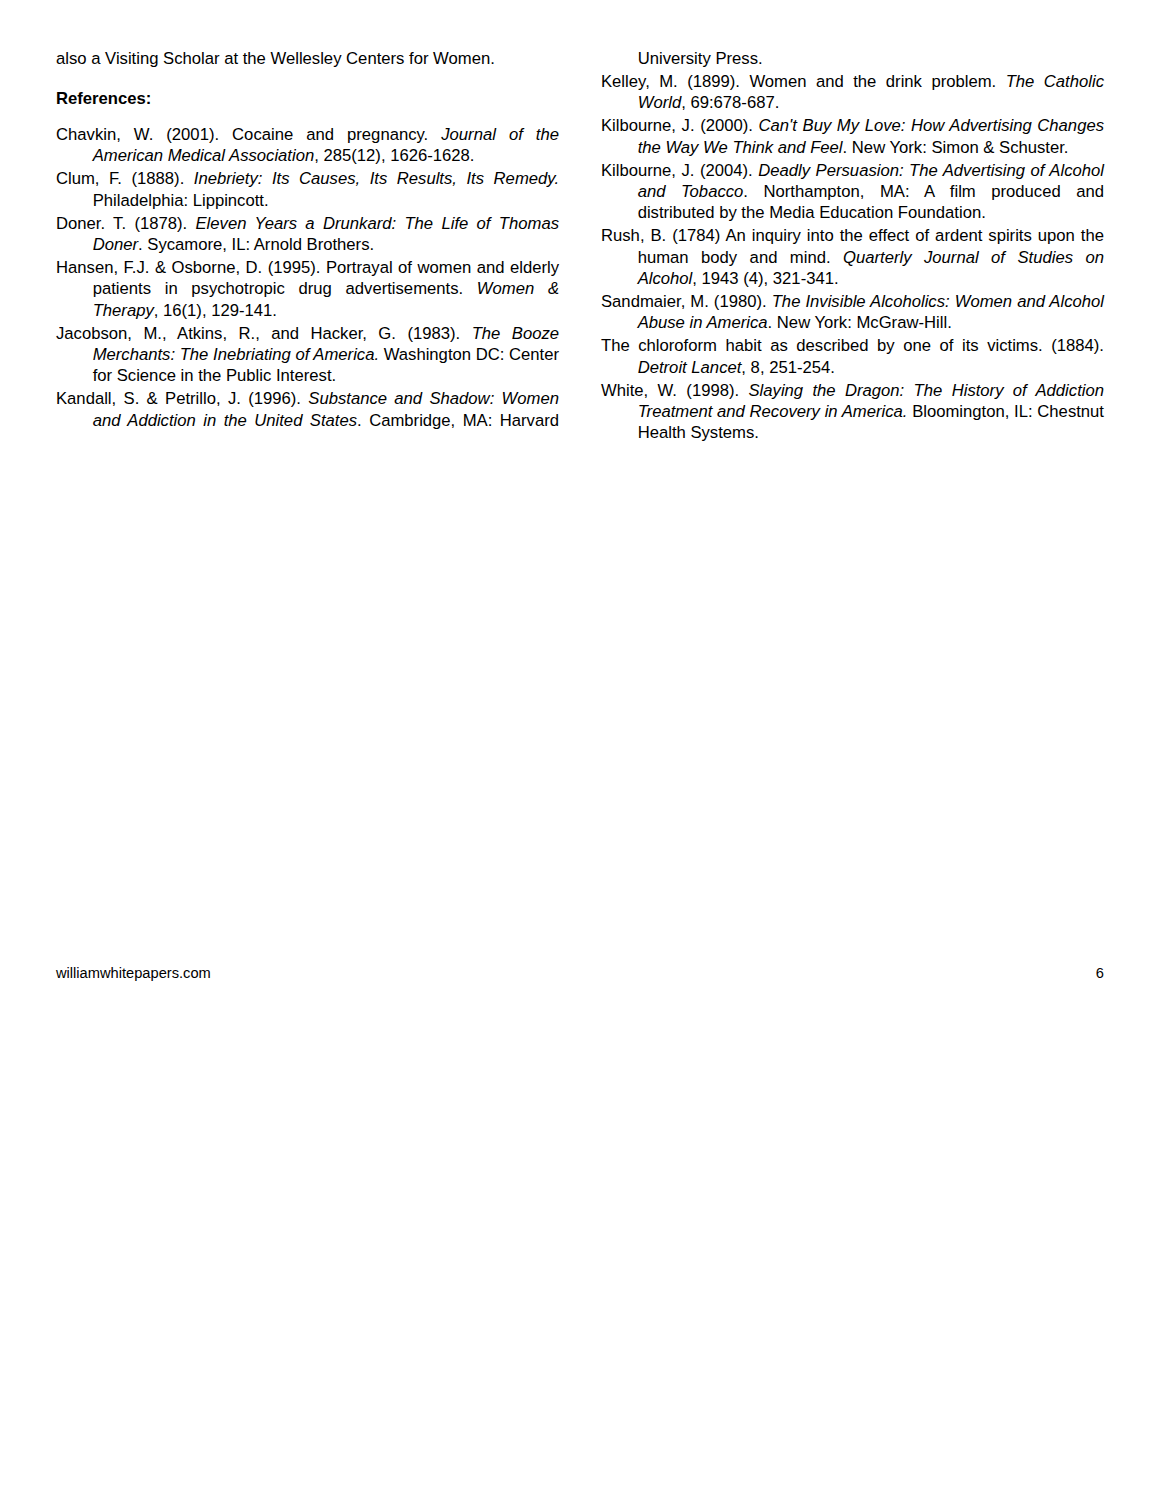also a Visiting Scholar at the Wellesley Centers for Women.
References:
Chavkin, W. (2001). Cocaine and pregnancy. Journal of the American Medical Association, 285(12), 1626-1628.
Clum, F. (1888). Inebriety: Its Causes, Its Results, Its Remedy. Philadelphia: Lippincott.
Doner. T. (1878). Eleven Years a Drunkard: The Life of Thomas Doner. Sycamore, IL: Arnold Brothers.
Hansen, F.J. & Osborne, D. (1995). Portrayal of women and elderly patients in psychotropic drug advertisements. Women & Therapy, 16(1), 129-141.
Jacobson, M., Atkins, R., and Hacker, G. (1983). The Booze Merchants: The Inebriating of America. Washington DC: Center for Science in the Public Interest.
Kandall, S. & Petrillo, J. (1996). Substance and Shadow: Women and Addiction in the United States. Cambridge, MA: Harvard University Press.
Kelley, M. (1899). Women and the drink problem. The Catholic World, 69:678-687.
Kilbourne, J. (2000). Can't Buy My Love: How Advertising Changes the Way We Think and Feel. New York: Simon & Schuster.
Kilbourne, J. (2004). Deadly Persuasion: The Advertising of Alcohol and Tobacco. Northampton, MA: A film produced and distributed by the Media Education Foundation.
Rush, B. (1784) An inquiry into the effect of ardent spirits upon the human body and mind. Quarterly Journal of Studies on Alcohol, 1943 (4), 321-341.
Sandmaier, M. (1980). The Invisible Alcoholics: Women and Alcohol Abuse in America. New York: McGraw-Hill.
The chloroform habit as described by one of its victims. (1884). Detroit Lancet, 8, 251-254.
White, W. (1998). Slaying the Dragon: The History of Addiction Treatment and Recovery in America. Bloomington, IL: Chestnut Health Systems.
williamwhitepapers.com 6